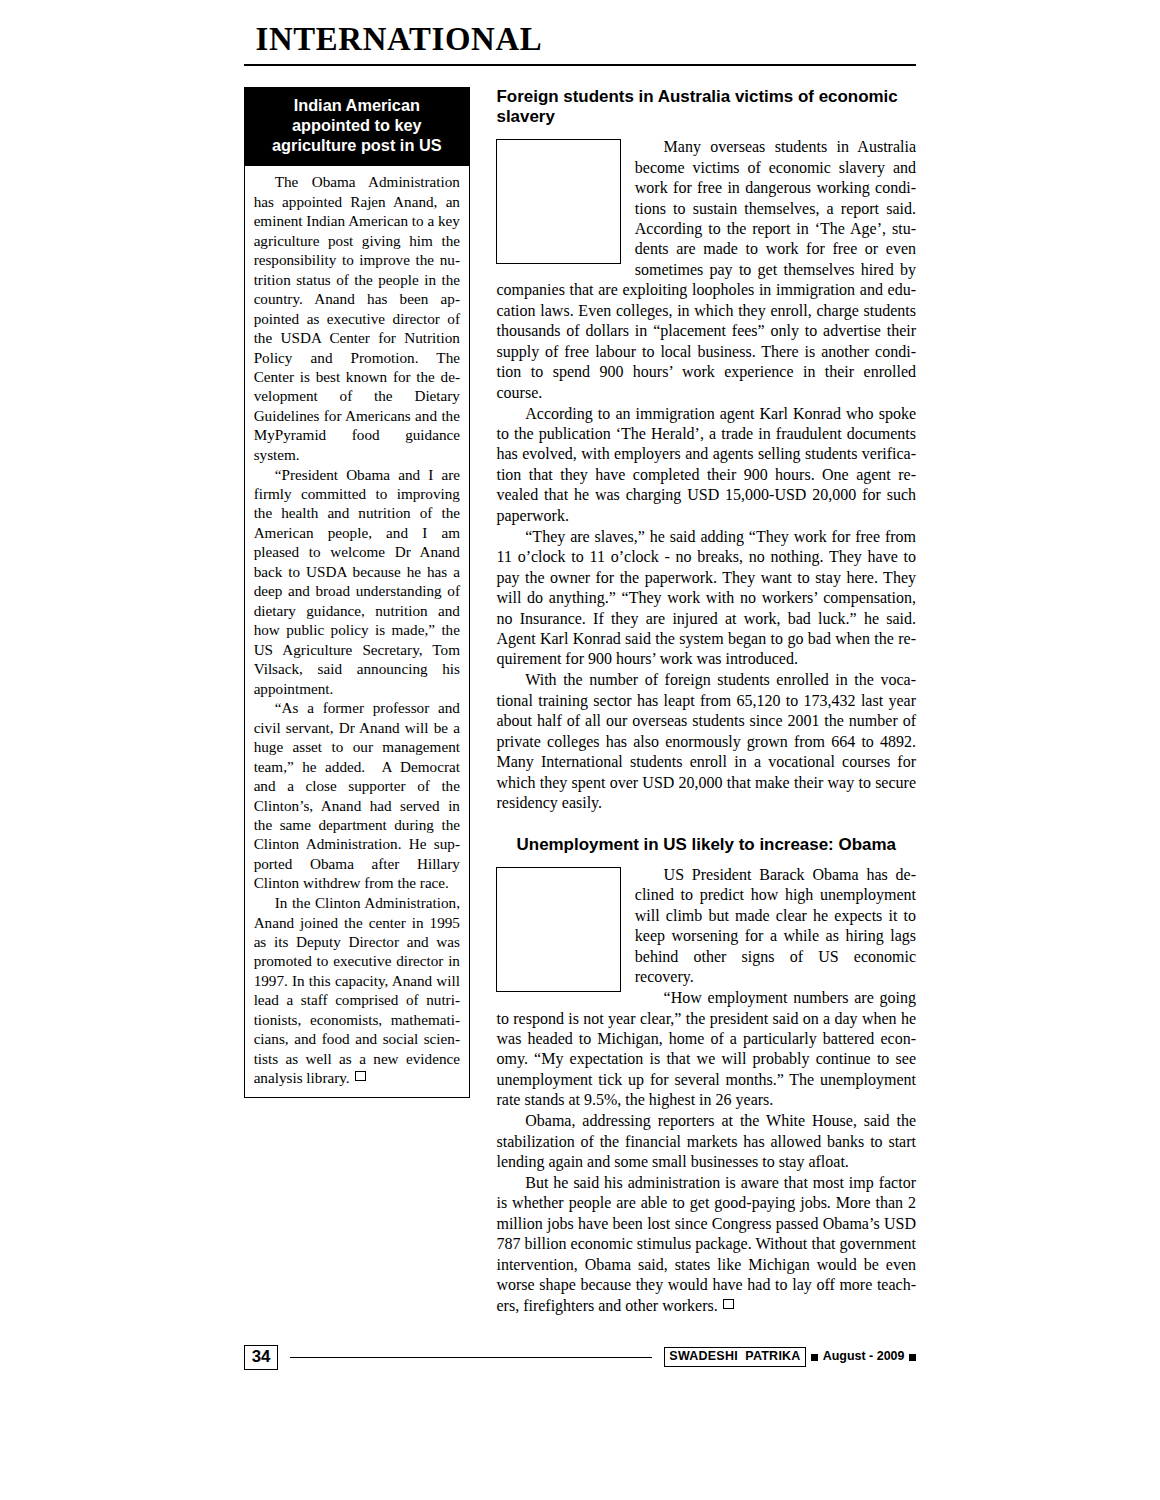International
Indian American appointed to key agriculture post in US
The Obama Administration has appointed Rajen Anand, an eminent Indian American to a key agriculture post giving him the responsibility to improve the nutrition status of the people in the country. Anand has been appointed as executive director of the USDA Center for Nutrition Policy and Promotion. The Center is best known for the development of the Dietary Guidelines for Americans and the MyPyramid food guidance system.
“President Obama and I are firmly committed to improving the health and nutrition of the American people, and I am pleased to welcome Dr Anand back to USDA because he has a deep and broad understanding of dietary guidance, nutrition and how public policy is made,” the US Agriculture Secretary, Tom Vilsack, said announcing his appointment.
“As a former professor and civil servant, Dr Anand will be a huge asset to our management team,” he added. A Democrat and a close supporter of the Clinton’s, Anand had served in the same department during the Clinton Administration. He supported Obama after Hillary Clinton withdrew from the race.
In the Clinton Administration, Anand joined the center in 1995 as its Deputy Director and was promoted to executive director in 1997. In this capacity, Anand will lead a staff comprised of nutritionists, economists, mathematicians, and food and social scientists as well as a new evidence analysis library.
Foreign students in Australia victims of economic slavery
Many overseas students in Australia become victims of economic slavery and work for free in dangerous working conditions to sustain themselves, a report said. According to the report in ‘The Age’, students are made to work for free or even sometimes pay to get themselves hired by companies that are exploiting loopholes in immigration and education laws. Even colleges, in which they enroll, charge students thousands of dollars in “placement fees” only to advertise their supply of free labour to local business. There is another condition to spend 900 hours’ work experience in their enrolled course.
According to an immigration agent Karl Konrad who spoke to the publication ‘The Herald’, a trade in fraudulent documents has evolved, with employers and agents selling students verification that they have completed their 900 hours. One agent revealed that he was charging USD 15,000-USD 20,000 for such paperwork.
“They are slaves,” he said adding “They work for free from 11 o’clock to 11 o’clock - no breaks, no nothing. They have to pay the owner for the paperwork. They want to stay here. They will do anything.” “They work with no workers’ compensation, no Insurance. If they are injured at work, bad luck.” he said. Agent Karl Konrad said the system began to go bad when the requirement for 900 hours’ work was introduced.
With the number of foreign students enrolled in the vocational training sector has leapt from 65,120 to 173,432 last year about half of all our overseas students since 2001 the number of private colleges has also enormously grown from 664 to 4892. Many International students enroll in a vocational courses for which they spent over USD 20,000 that make their way to secure residency easily.
Unemployment in US likely to increase: Obama
US President Barack Obama has declined to predict how high unemployment will climb but made clear he expects it to keep worsening for a while as hiring lags behind other signs of US economic recovery.
“How employment numbers are going to respond is not year clear,” the president said on a day when he was headed to Michigan, home of a particularly battered economy. “My expectation is that we will probably continue to see unemployment tick up for several months.” The unemployment rate stands at 9.5%, the highest in 26 years.
Obama, addressing reporters at the White House, said the stabilization of the financial markets has allowed banks to start lending again and some small businesses to stay afloat.
But he said his administration is aware that most imp factor is whether people are able to get good-paying jobs. More than 2 million jobs have been lost since Congress passed Obama’s USD 787 billion economic stimulus package. Without that government intervention, Obama said, states like Michigan would be even worse shape because they would have had to lay off more teachers, firefighters and other workers.
34
SWADESHI PATRIKA August - 2009